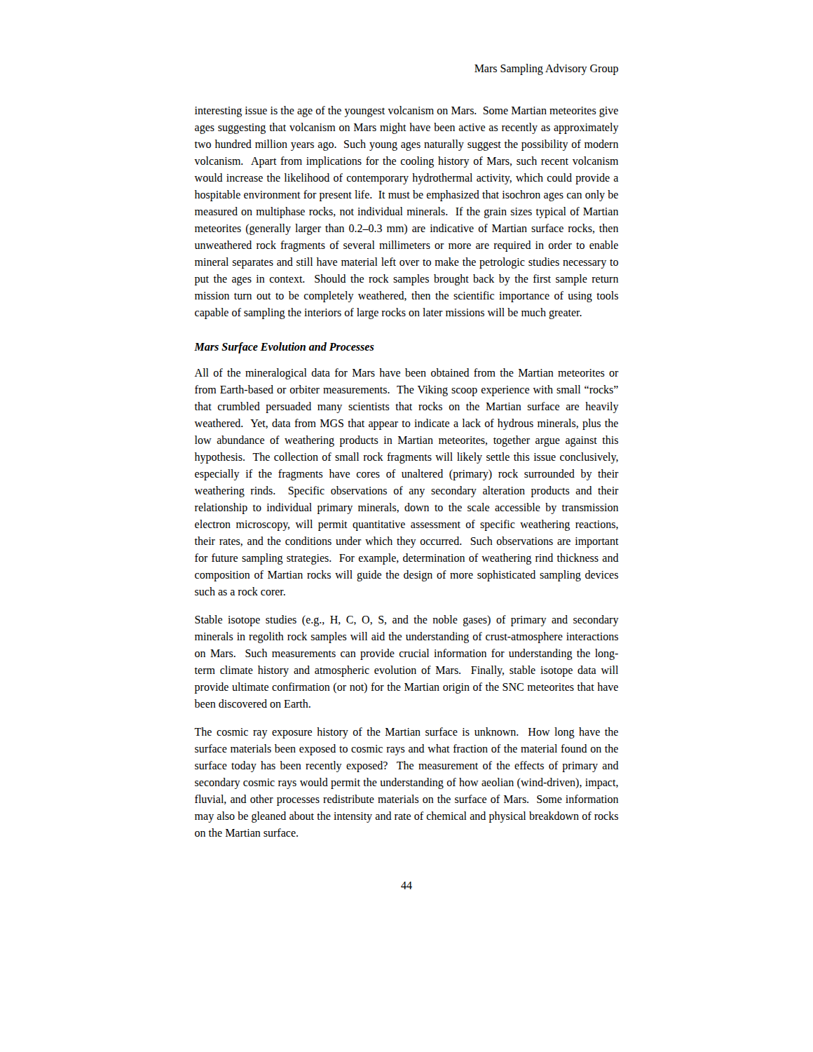Mars Sampling Advisory Group
interesting issue is the age of the youngest volcanism on Mars. Some Martian meteorites give ages suggesting that volcanism on Mars might have been active as recently as approximately two hundred million years ago. Such young ages naturally suggest the possibility of modern volcanism. Apart from implications for the cooling history of Mars, such recent volcanism would increase the likelihood of contemporary hydrothermal activity, which could provide a hospitable environment for present life. It must be emphasized that isochron ages can only be measured on multiphase rocks, not individual minerals. If the grain sizes typical of Martian meteorites (generally larger than 0.2–0.3 mm) are indicative of Martian surface rocks, then unweathered rock fragments of several millimeters or more are required in order to enable mineral separates and still have material left over to make the petrologic studies necessary to put the ages in context. Should the rock samples brought back by the first sample return mission turn out to be completely weathered, then the scientific importance of using tools capable of sampling the interiors of large rocks on later missions will be much greater.
Mars Surface Evolution and Processes
All of the mineralogical data for Mars have been obtained from the Martian meteorites or from Earth-based or orbiter measurements. The Viking scoop experience with small “rocks” that crumbled persuaded many scientists that rocks on the Martian surface are heavily weathered. Yet, data from MGS that appear to indicate a lack of hydrous minerals, plus the low abundance of weathering products in Martian meteorites, together argue against this hypothesis. The collection of small rock fragments will likely settle this issue conclusively, especially if the fragments have cores of unaltered (primary) rock surrounded by their weathering rinds. Specific observations of any secondary alteration products and their relationship to individual primary minerals, down to the scale accessible by transmission electron microscopy, will permit quantitative assessment of specific weathering reactions, their rates, and the conditions under which they occurred. Such observations are important for future sampling strategies. For example, determination of weathering rind thickness and composition of Martian rocks will guide the design of more sophisticated sampling devices such as a rock corer.
Stable isotope studies (e.g., H, C, O, S, and the noble gases) of primary and secondary minerals in regolith rock samples will aid the understanding of crust-atmosphere interactions on Mars. Such measurements can provide crucial information for understanding the long-term climate history and atmospheric evolution of Mars. Finally, stable isotope data will provide ultimate confirmation (or not) for the Martian origin of the SNC meteorites that have been discovered on Earth.
The cosmic ray exposure history of the Martian surface is unknown. How long have the surface materials been exposed to cosmic rays and what fraction of the material found on the surface today has been recently exposed? The measurement of the effects of primary and secondary cosmic rays would permit the understanding of how aeolian (wind-driven), impact, fluvial, and other processes redistribute materials on the surface of Mars. Some information may also be gleaned about the intensity and rate of chemical and physical breakdown of rocks on the Martian surface.
44